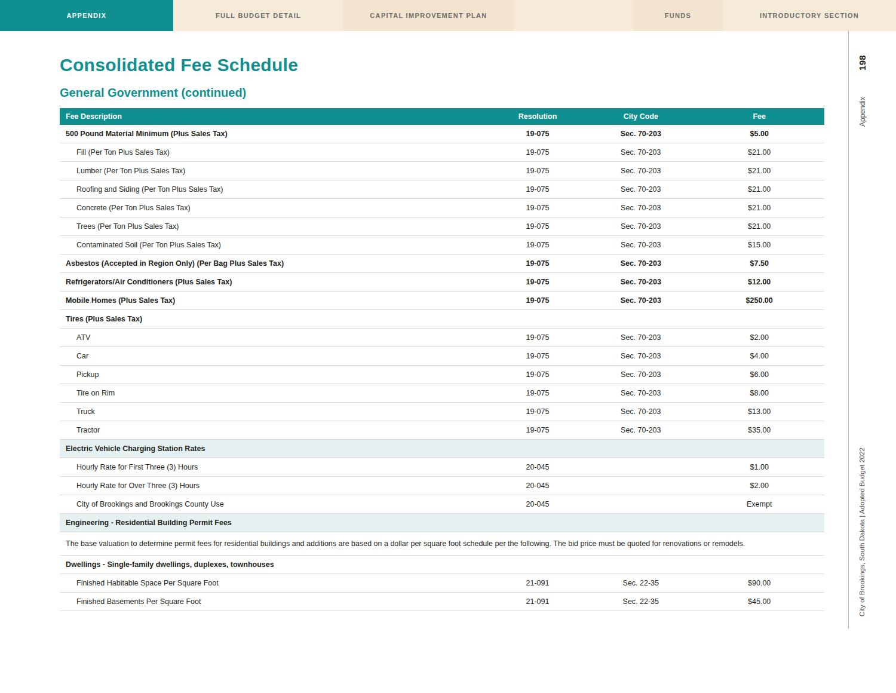Appendix
Full Budget Detail
Capital Improvement Plan
Funds
Introductory Section
198
Appendix
City of Brookings, South Dakota | Adopted Budget 2022
Consolidated Fee Schedule
General Government (continued)
| Fee Description | Resolution | City Code | Fee |
| --- | --- | --- | --- |
| 500 Pound Material Minimum (Plus Sales Tax) | 19-075 | Sec. 70-203 | $5.00 |
| Fill (Per Ton Plus Sales Tax) | 19-075 | Sec. 70-203 | $21.00 |
| Lumber (Per Ton Plus Sales Tax) | 19-075 | Sec. 70-203 | $21.00 |
| Roofing and Siding (Per Ton Plus Sales Tax) | 19-075 | Sec. 70-203 | $21.00 |
| Concrete (Per Ton Plus Sales Tax) | 19-075 | Sec. 70-203 | $21.00 |
| Trees (Per Ton Plus Sales Tax) | 19-075 | Sec. 70-203 | $21.00 |
| Contaminated Soil (Per Ton Plus Sales Tax) | 19-075 | Sec. 70-203 | $15.00 |
| Asbestos (Accepted in Region Only) (Per Bag Plus Sales Tax) | 19-075 | Sec. 70-203 | $7.50 |
| Refrigerators/Air Conditioners (Plus Sales Tax) | 19-075 | Sec. 70-203 | $12.00 |
| Mobile Homes (Plus Sales Tax) | 19-075 | Sec. 70-203 | $250.00 |
| Tires (Plus Sales Tax) | | | |
| ATV | 19-075 | Sec. 70-203 | $2.00 |
| Car | 19-075 | Sec. 70-203 | $4.00 |
| Pickup | 19-075 | Sec. 70-203 | $6.00 |
| Tire on Rim | 19-075 | Sec. 70-203 | $8.00 |
| Truck | 19-075 | Sec. 70-203 | $13.00 |
| Tractor | 19-075 | Sec. 70-203 | $35.00 |
| Electric Vehicle Charging Station Rates | | | |
| Hourly Rate for First Three (3) Hours | 20-045 | | $1.00 |
| Hourly Rate for Over Three (3) Hours | 20-045 | | $2.00 |
| City of Brookings and Brookings County Use | 20-045 | | Exempt |
| Engineering - Residential Building Permit Fees | | | |
| The base valuation to determine permit fees for residential buildings and additions are based on a dollar per square foot schedule per the following. The bid price must be quoted for renovations or remodels. |
| Dwellings - Single-family dwellings, duplexes, townhouses | | | |
| Finished Habitable Space Per Square Foot | 21-091 | Sec. 22-35 | $90.00 |
| Finished Basements Per Square Foot | 21-091 | Sec. 22-35 | $45.00 |